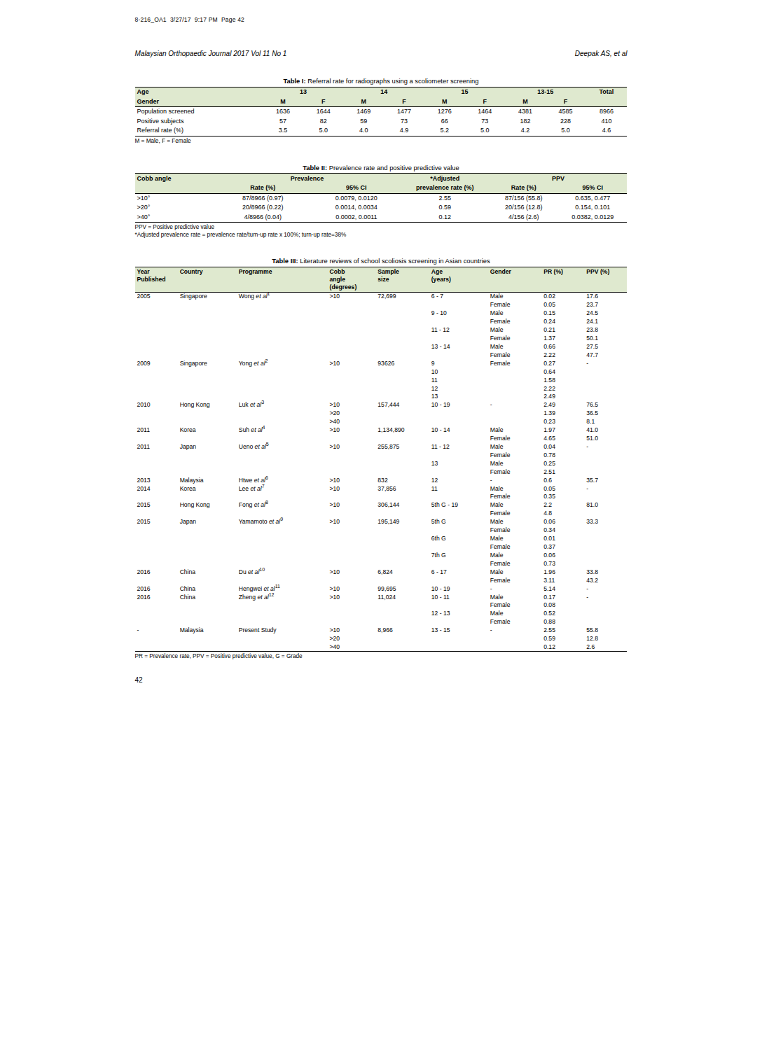8-216_OA1 3/27/17 9:17 PM Page 42
Malaysian Orthopaedic Journal 2017 Vol 11 No 1
Deepak AS, et al
Table I: Referral rate for radiographs using a scoliometer screening
| Age | 13 | 14 | 15 | 13-15 | Total |
| --- | --- | --- | --- | --- | --- |
| Gender | M | F | M | F | M | F | M | F | |
| Population screened | 1636 | 1644 | 1469 | 1477 | 1276 | 1464 | 4381 | 4585 | 8966 |
| Positive subjects | 57 | 82 | 59 | 73 | 66 | 73 | 182 | 228 | 410 |
| Referral rate (%) | 3.5 | 5.0 | 4.0 | 4.9 | 5.2 | 5.0 | 4.2 | 5.0 | 4.6 |
M = Male, F = Female
Table II: Prevalence rate and positive predictive value
| Cobb angle | Prevalence | *Adjusted | PPV |
| --- | --- | --- | --- |
| | Rate (%) | 95% CI | prevalence rate (%) | Rate (%) | 95% CI |
| >10° | 87/8966 (0.97) | 0.0079, 0.0120 | 2.55 | 87/156 (55.8) | 0.635, 0.477 |
| >20° | 20/8966 (0.22) | 0.0014, 0.0034 | 0.59 | 20/156 (12.8) | 0.154, 0.101 |
| >40° | 4/8966 (0.04) | 0.0002, 0.0011 | 0.12 | 4/156 (2.6) | 0.0382, 0.0129 |
PPV = Positive predictive value
*Adjusted prevalence rate = prevalence rate/turn-up rate x 100%; turn-up rate=38%
Table III: Literature reviews of school scoliosis screening in Asian countries
| Year Published | Country | Programme | Cobb angle (degrees) | Sample size | Age (years) | Gender | PR (%) | PPV (%) |
| --- | --- | --- | --- | --- | --- | --- | --- | --- |
| 2005 | Singapore | Wong et al 1 | >10 | 72,699 | 6 - 7 | Male | 0.02 | 17.6 |
| | | | | | | Female | 0.05 | 23.7 |
| | | | | | 9 - 10 | Male | 0.15 | 24.5 |
| | | | | | | Female | 0.24 | 24.1 |
| | | | | | 11 - 12 | Male | 0.21 | 23.8 |
| | | | | | | Female | 1.37 | 50.1 |
| | | | | | 13 - 14 | Male | 0.66 | 27.5 |
| | | | | | | Female | 2.22 | 47.7 |
| 2009 | Singapore | Yong et al 2 | >10 | 93626 | 9 | Female | 0.27 | - |
| | | | | | 10 | | 0.64 | |
| | | | | | 11 | | 1.58 | |
| | | | | | 12 | | 2.22 | |
| | | | | | 13 | | 2.49 | |
| 2010 | Hong Kong | Luk et al 3 | >10 | 157,444 | 10 - 19 | - | 2.49 | 76.5 |
| | | | >20 | | | | 1.39 | 36.5 |
| | | | >40 | | | | 0.23 | 8.1 |
| 2011 | Korea | Suh et al 4 | >10 | 1,134,890 | 10 - 14 | Male | 1.97 | 41.0 |
| | | | | | | Female | 4.65 | 51.0 |
| 2011 | Japan | Ueno et al 5 | >10 | 255,875 | 11 - 12 | Male | 0.04 | - |
| | | | | | | Female | 0.78 | |
| | | | | | 13 | Male | 0.25 | |
| | | | | | | Female | 2.51 | |
| 2013 | Malaysia | Htwe et al 6 | >10 | 832 | 12 | - | 0.6 | 35.7 |
| 2014 | Korea | Lee et al 7 | >10 | 37,856 | 11 | Male | 0.05 | - |
| | | | | | | Female | 0.35 | |
| 2015 | Hong Kong | Fong et al 8 | >10 | 306,144 | 5th G - 19 | Male | 2.2 | 81.0 |
| | | | | | | Female | 4.8 | |
| 2015 | Japan | Yamamoto et al 9 | >10 | 195,149 | 5th G | Male | 0.06 | 33.3 |
| | | | | | | Female | 0.34 | |
| | | | | | 6th G | Male | 0.01 | |
| | | | | | | Female | 0.37 | |
| | | | | | 7th G | Male | 0.06 | |
| | | | | | | Female | 0.73 | |
| 2016 | China | Du et al 10 | >10 | 6,824 | 6 - 17 | Male | 1.96 | 33.8 |
| | | | | | | Female | 3.11 | 43.2 |
| 2016 | China | Hengwei et al 11 | >10 | 99,695 | 10 - 19 | - | 5.14 | - |
| 2016 | China | Zheng et al 12 | >10 | 11,024 | 10 - 11 | Male | 0.17 | - |
| | | | | | | Female | 0.08 | |
| | | | | | 12 - 13 | Male | 0.52 | |
| | | | | | | Female | 0.88 | |
| - | Malaysia | Present Study | >10 | 8,966 | 13 - 15 | - | 2.55 | 55.8 |
| | | | >20 | | | | 0.59 | 12.8 |
| | | | >40 | | | | 0.12 | 2.6 |
PR = Prevalence rate, PPV = Positive predictive value, G = Grade
42